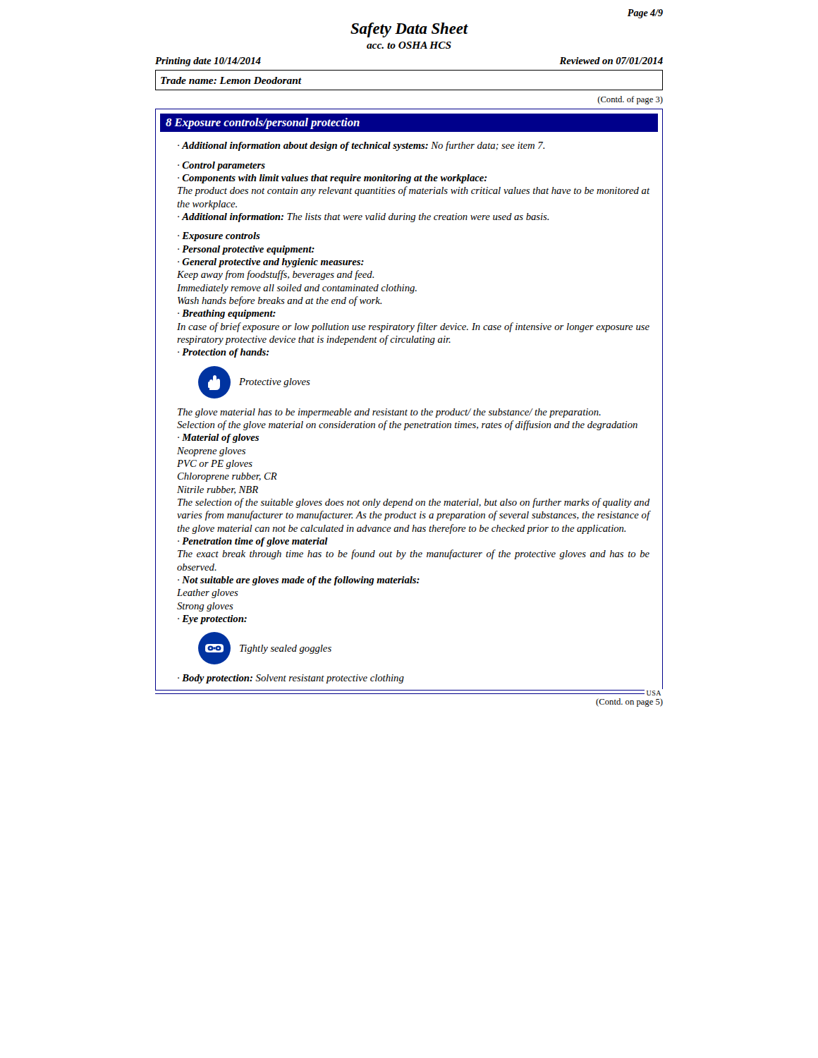Page 4/9
Safety Data Sheet
acc. to OSHA HCS
Printing date 10/14/2014 Reviewed on 07/01/2014
Trade name: Lemon Deodorant
(Contd. of page 3)
8 Exposure controls/personal protection
· Additional information about design of technical systems: No further data; see item 7.
· Control parameters
· Components with limit values that require monitoring at the workplace:
The product does not contain any relevant quantities of materials with critical values that have to be monitored at the workplace.
· Additional information: The lists that were valid during the creation were used as basis.
· Exposure controls
· Personal protective equipment:
· General protective and hygienic measures:
Keep away from foodstuffs, beverages and feed.
Immediately remove all soiled and contaminated clothing.
Wash hands before breaks and at the end of work.
· Breathing equipment:
In case of brief exposure or low pollution use respiratory filter device. In case of intensive or longer exposure use respiratory protective device that is independent of circulating air.
· Protection of hands:
Protective gloves
The glove material has to be impermeable and resistant to the product/ the substance/ the preparation.
Selection of the glove material on consideration of the penetration times, rates of diffusion and the degradation
· Material of gloves
Neoprene gloves
PVC or PE gloves
Chloroprene rubber, CR
Nitrile rubber, NBR
The selection of the suitable gloves does not only depend on the material, but also on further marks of quality and varies from manufacturer to manufacturer. As the product is a preparation of several substances, the resistance of the glove material can not be calculated in advance and has therefore to be checked prior to the application.
· Penetration time of glove material
The exact break through time has to be found out by the manufacturer of the protective gloves and has to be observed.
· Not suitable are gloves made of the following materials:
Leather gloves
Strong gloves
· Eye protection:
Tightly sealed goggles
· Body protection: Solvent resistant protective clothing
USA
(Contd. on page 5)